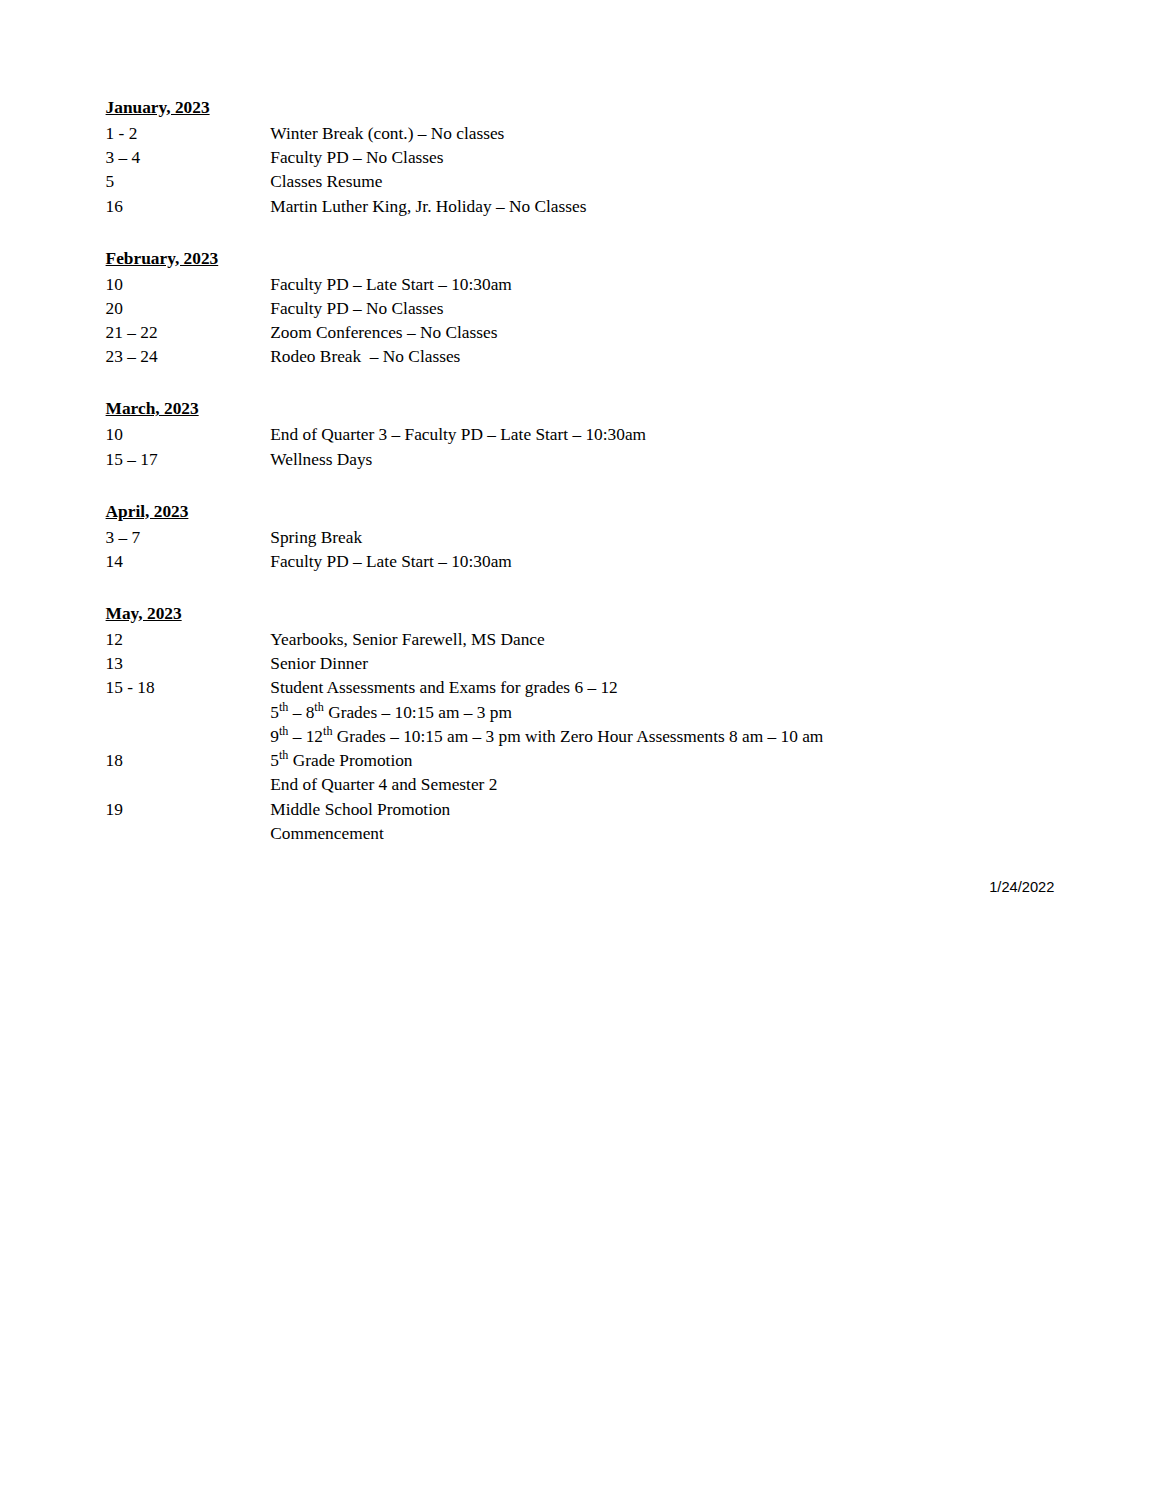January, 2023
| 1 - 2 | Winter Break (cont.) – No classes |
| 3 – 4 | Faculty PD – No Classes |
| 5 | Classes Resume |
| 16 | Martin Luther King, Jr. Holiday – No Classes |
February, 2023
| 10 | Faculty PD – Late Start – 10:30am |
| 20 | Faculty PD – No Classes |
| 21 – 22 | Zoom Conferences – No Classes |
| 23 – 24 | Rodeo Break – No Classes |
March, 2023
| 10 | End of Quarter 3 – Faculty PD – Late Start – 10:30am |
| 15 – 17 | Wellness Days |
April, 2023
| 3 – 7 | Spring Break |
| 14 | Faculty PD – Late Start – 10:30am |
May, 2023
| 12 | Yearbooks, Senior Farewell, MS Dance |
| 13 | Senior Dinner |
| 15 - 18 | Student Assessments and Exams for grades 6 – 12 |
| | 5 th – 8 th Grades – 10:15 am – 3 pm |
| | 9 th – 12 th Grades – 10:15 am – 3 pm with Zero Hour Assessments 8 am – 10 am |
| 18 | 5 th Grade Promotion |
| | End of Quarter 4 and Semester 2 |
| 19 | Middle School Promotion |
| | Commencement |
1/24/2022